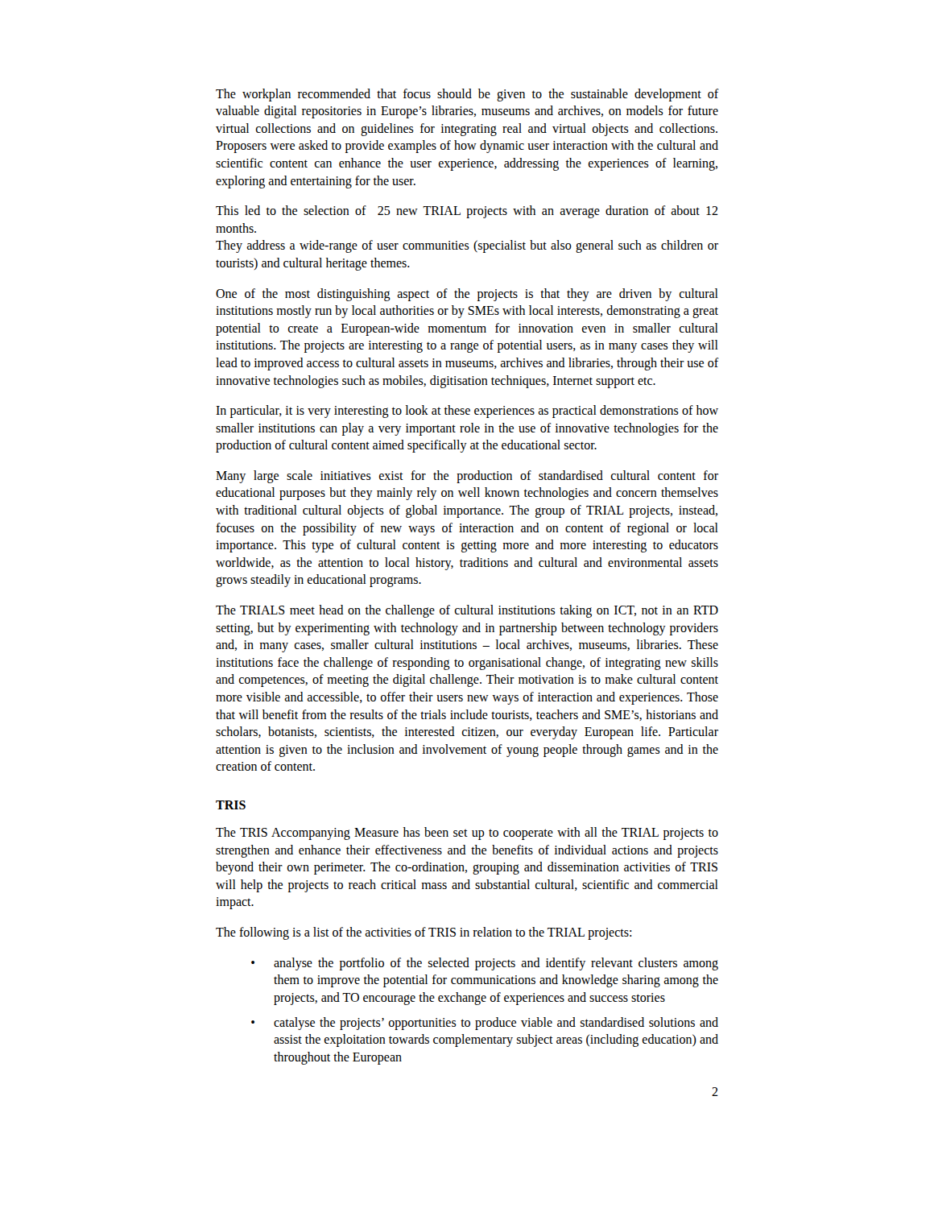The workplan recommended that focus should be given to the sustainable development of valuable digital repositories in Europe’s libraries, museums and archives, on models for future virtual collections and on guidelines for integrating real and virtual objects and collections. Proposers were asked to provide examples of how dynamic user interaction with the cultural and scientific content can enhance the user experience, addressing the experiences of learning, exploring and entertaining for the user.
This led to the selection of 25 new TRIAL projects with an average duration of about 12 months.
They address a wide-range of user communities (specialist but also general such as children or tourists) and cultural heritage themes.
One of the most distinguishing aspect of the projects is that they are driven by cultural institutions mostly run by local authorities or by SMEs with local interests, demonstrating a great potential to create a European-wide momentum for innovation even in smaller cultural institutions. The projects are interesting to a range of potential users, as in many cases they will lead to improved access to cultural assets in museums, archives and libraries, through their use of innovative technologies such as mobiles, digitisation techniques, Internet support etc.
In particular, it is very interesting to look at these experiences as practical demonstrations of how smaller institutions can play a very important role in the use of innovative technologies for the production of cultural content aimed specifically at the educational sector.
Many large scale initiatives exist for the production of standardised cultural content for educational purposes but they mainly rely on well known technologies and concern themselves with traditional cultural objects of global importance. The group of TRIAL projects, instead, focuses on the possibility of new ways of interaction and on content of regional or local importance. This type of cultural content is getting more and more interesting to educators worldwide, as the attention to local history, traditions and cultural and environmental assets grows steadily in educational programs.
The TRIALS meet head on the challenge of cultural institutions taking on ICT, not in an RTD setting, but by experimenting with technology and in partnership between technology providers and, in many cases, smaller cultural institutions – local archives, museums, libraries. These institutions face the challenge of responding to organisational change, of integrating new skills and competences, of meeting the digital challenge. Their motivation is to make cultural content more visible and accessible, to offer their users new ways of interaction and experiences. Those that will benefit from the results of the trials include tourists, teachers and SME’s, historians and scholars, botanists, scientists, the interested citizen, our everyday European life. Particular attention is given to the inclusion and involvement of young people through games and in the creation of content.
TRIS
The TRIS Accompanying Measure has been set up to cooperate with all the TRIAL projects to strengthen and enhance their effectiveness and the benefits of individual actions and projects beyond their own perimeter. The co-ordination, grouping and dissemination activities of TRIS will help the projects to reach critical mass and substantial cultural, scientific and commercial impact.
The following is a list of the activities of TRIS in relation to the TRIAL projects:
analyse the portfolio of the selected projects and identify relevant clusters among them to improve the potential for communications and knowledge sharing among the projects, and TO encourage the exchange of experiences and success stories
catalyse the projects’ opportunities to produce viable and standardised solutions and assist the exploitation towards complementary subject areas (including education) and throughout the European
2